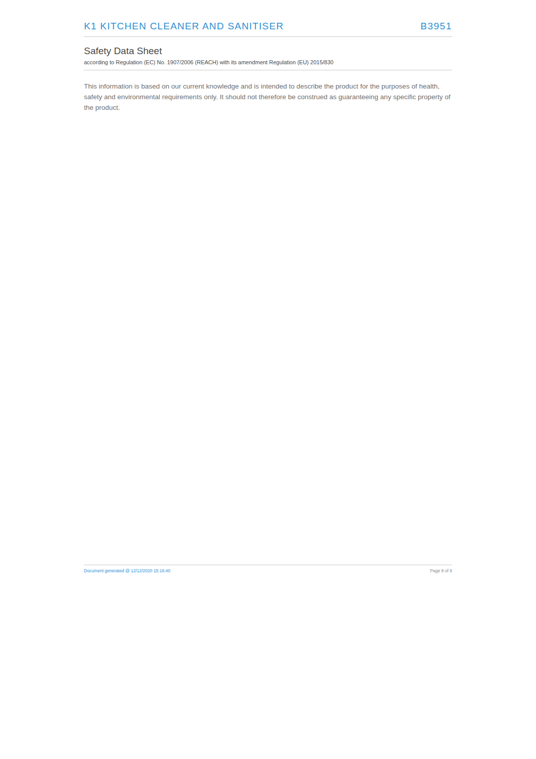K1 KITCHEN CLEANER AND SANITISER B3951
Safety Data Sheet
according to Regulation (EC) No. 1907/2006 (REACH) with its amendment Regulation (EU) 2015/830
This information is based on our current knowledge and is intended to describe the product for the purposes of health, safety and environmental requirements only. It should not therefore be construed as guaranteeing any specific property of the product.
Document generated @ 12/12/2020 15:16:40 Page 8 of 8